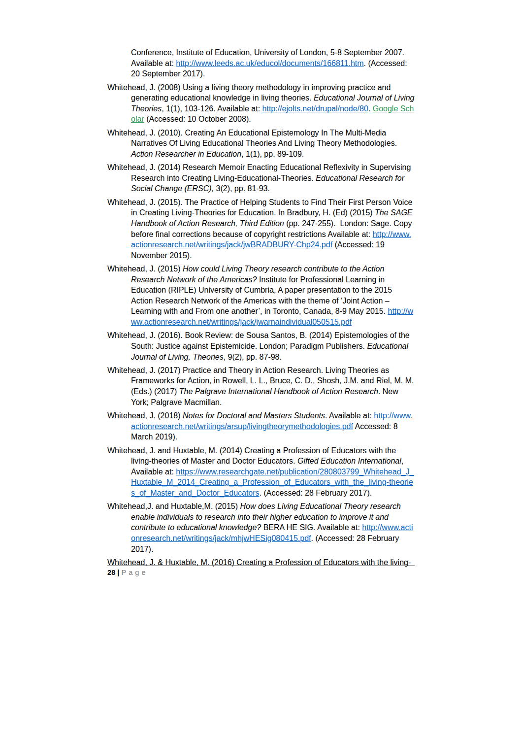Conference, Institute of Education, University of London, 5-8 September 2007. Available at: http://www.leeds.ac.uk/educol/documents/166811.htm. (Accessed: 20 September 2017).
Whitehead, J. (2008) Using a living theory methodology in improving practice and generating educational knowledge in living theories. Educational Journal of Living Theories, 1(1), 103-126. Available at: http://ejolts.net/drupal/node/80. Google Scholar (Accessed: 10 October 2008).
Whitehead, J. (2010). Creating An Educational Epistemology In The Multi-Media Narratives Of Living Educational Theories And Living Theory Methodologies. Action Researcher in Education, 1(1), pp. 89-109.
Whitehead, J. (2014) Research Memoir Enacting Educational Reflexivity in Supervising Research into Creating Living-Educational-Theories. Educational Research for Social Change (ERSC), 3(2), pp. 81-93.
Whitehead, J. (2015). The Practice of Helping Students to Find Their First Person Voice in Creating Living-Theories for Education. In Bradbury, H. (Ed) (2015) The SAGE Handbook of Action Research, Third Edition (pp. 247-255). London: Sage. Copy before final corrections because of copyright restrictions Available at: http://www.actionresearch.net/writings/jack/jwBRADBURY-Chp24.pdf (Accessed: 19 November 2015).
Whitehead, J. (2015) How could Living Theory research contribute to the Action Research Network of the Americas? Institute for Professional Learning in Education (RIPLE) University of Cumbria, A paper presentation to the 2015 Action Research Network of the Americas with the theme of ‘Joint Action – Learning with and From one another’, in Toronto, Canada, 8-9 May 2015. http://www.actionresearch.net/writings/jack/jwarnaindividual050515.pdf
Whitehead, J. (2016). Book Review: de Sousa Santos, B. (2014) Epistemologies of the South: Justice against Epistemicide. London; Paradigm Publishers. Educational Journal of Living, Theories, 9(2), pp. 87-98.
Whitehead, J. (2017) Practice and Theory in Action Research. Living Theories as Frameworks for Action, in Rowell, L. L., Bruce, C. D., Shosh, J.M. and Riel, M. M. (Eds.) (2017) The Palgrave International Handbook of Action Research. New York; Palgrave Macmillan.
Whitehead, J. (2018) Notes for Doctoral and Masters Students. Available at: http://www.actionresearch.net/writings/arsup/livingtheorymethodologies.pdf Accessed: 8 March 2019).
Whitehead, J. and Huxtable, M. (2014) Creating a Profession of Educators with the living-theories of Master and Doctor Educators. Gifted Education International, Available at: https://www.researchgate.net/publication/280803799_Whitehead_J_Huxtable_M_2014_Creating_a_Profession_of_Educators_with_the_living-theories_of_Master_and_Doctor_Educators. (Accessed: 28 February 2017).
Whitehead,J. and Huxtable,M. (2015) How does Living Educational Theory research enable individuals to research into their higher education to improve it and contribute to educational knowledge? BERA HE SIG. Available at: http://www.actionresearch.net/writings/jack/mhjwHESig080415.pdf. (Accessed: 28 February 2017).
Whitehead, J. & Huxtable, M. (2016) Creating a Profession of Educators with the living-
28 | P a g e